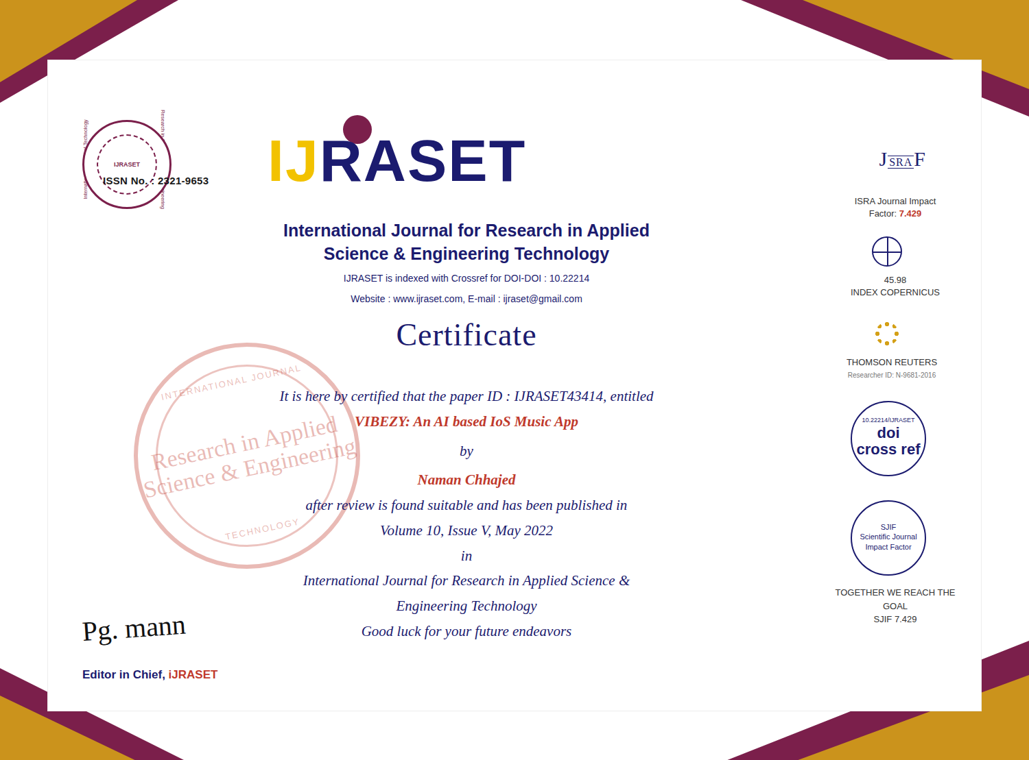International Journal of Technology Research in Applied Science & Engineering
IJRASET
ISSN No. : 2321-9653
IJRASET
International Journal for Research in Applied
Science & Engineering Technology
IJRASET is indexed with Crossref for DOI-DOI : 10.22214
Website : www.ijraset.com, E-mail : ijraset@gmail.com
Certificate
JSRAF
ISRA Journal Impact
Factor: 7.429
45.98
INDEX COPERNICUS
THOMSON REUTERS
Researcher ID: N-9681-2016
10.22214/IJRASET doi cross ref
SJIF
Scientific Journal Impact Factor
TOGETHER WE REACH THE GOAL
SJIF 7.429
INTERNATIONAL JOURNAL
Research in Applied
Science & Engineering
TECHNOLOGY
It is here by certified that the paper ID : IJRASET43414, entitled
VIBEZY: An AI based IoS Music App by Naman Chhajed
after review is found suitable and has been published in
Volume 10, Issue V, May 2022
in
International Journal for Research in Applied Science &
Engineering Technology
Good luck for your future endeavors
Pg. mann
Editor in Chief, iJRASET